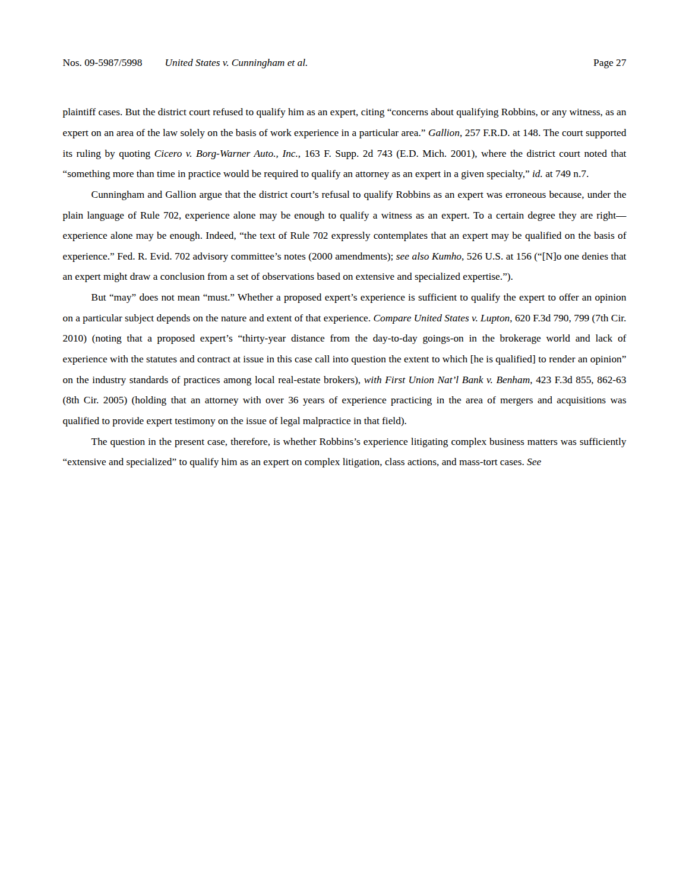Nos. 09-5987/5998 United States v. Cunningham et al. Page 27
plaintiff cases. But the district court refused to qualify him as an expert, citing “concerns about qualifying Robbins, or any witness, as an expert on an area of the law solely on the basis of work experience in a particular area.” Gallion, 257 F.R.D. at 148. The court supported its ruling by quoting Cicero v. Borg-Warner Auto., Inc., 163 F. Supp. 2d 743 (E.D. Mich. 2001), where the district court noted that “something more than time in practice would be required to qualify an attorney as an expert in a given specialty,” id. at 749 n.7.
Cunningham and Gallion argue that the district court’s refusal to qualify Robbins as an expert was erroneous because, under the plain language of Rule 702, experience alone may be enough to qualify a witness as an expert. To a certain degree they are right—experience alone may be enough. Indeed, “the text of Rule 702 expressly contemplates that an expert may be qualified on the basis of experience.” Fed. R. Evid. 702 advisory committee’s notes (2000 amendments); see also Kumho, 526 U.S. at 156 (“[N]o one denies that an expert might draw a conclusion from a set of observations based on extensive and specialized expertise.”).
But “may” does not mean “must.” Whether a proposed expert’s experience is sufficient to qualify the expert to offer an opinion on a particular subject depends on the nature and extent of that experience. Compare United States v. Lupton, 620 F.3d 790, 799 (7th Cir. 2010) (noting that a proposed expert’s “thirty-year distance from the day-to-day goings-on in the brokerage world and lack of experience with the statutes and contract at issue in this case call into question the extent to which [he is qualified] to render an opinion” on the industry standards of practices among local real-estate brokers), with First Union Nat’l Bank v. Benham, 423 F.3d 855, 862-63 (8th Cir. 2005) (holding that an attorney with over 36 years of experience practicing in the area of mergers and acquisitions was qualified to provide expert testimony on the issue of legal malpractice in that field).
The question in the present case, therefore, is whether Robbins’s experience litigating complex business matters was sufficiently “extensive and specialized” to qualify him as an expert on complex litigation, class actions, and mass-tort cases. See